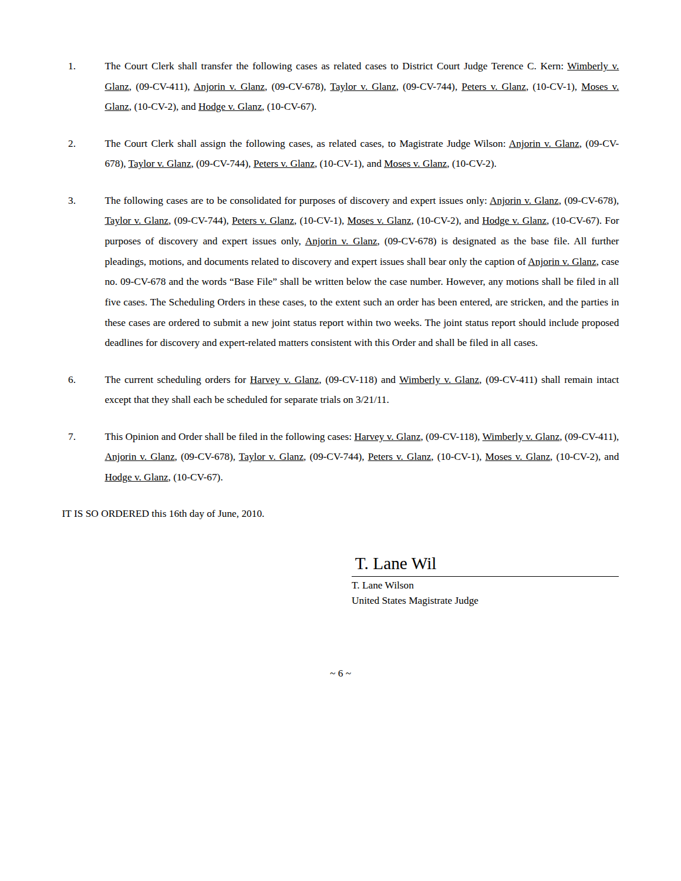1.
The Court Clerk shall transfer the following cases as related cases to District Court Judge Terence C. Kern: Wimberly v. Glanz, (09-CV-411), Anjorin v. Glanz, (09-CV-678), Taylor v. Glanz, (09-CV-744), Peters v. Glanz, (10-CV-1), Moses v. Glanz, (10-CV-2), and Hodge v. Glanz, (10-CV-67).
2.
The Court Clerk shall assign the following cases, as related cases, to Magistrate Judge Wilson: Anjorin v. Glanz, (09-CV-678), Taylor v. Glanz, (09-CV-744), Peters v. Glanz, (10-CV-1), and Moses v. Glanz, (10-CV-2).
3.
The following cases are to be consolidated for purposes of discovery and expert issues only: Anjorin v. Glanz, (09-CV-678), Taylor v. Glanz, (09-CV-744), Peters v. Glanz, (10-CV-1), Moses v. Glanz, (10-CV-2), and Hodge v. Glanz, (10-CV-67). For purposes of discovery and expert issues only, Anjorin v. Glanz, (09-CV-678) is designated as the base file. All further pleadings, motions, and documents related to discovery and expert issues shall bear only the caption of Anjorin v. Glanz, case no. 09-CV-678 and the words “Base File” shall be written below the case number. However, any motions shall be filed in all five cases. The Scheduling Orders in these cases, to the extent such an order has been entered, are stricken, and the parties in these cases are ordered to submit a new joint status report within two weeks. The joint status report should include proposed deadlines for discovery and expert-related matters consistent with this Order and shall be filed in all cases.
6.
The current scheduling orders for Harvey v. Glanz, (09-CV-118) and Wimberly v. Glanz, (09-CV-411) shall remain intact except that they shall each be scheduled for separate trials on 3/21/11.
7.
This Opinion and Order shall be filed in the following cases: Harvey v. Glanz, (09-CV-118), Wimberly v. Glanz, (09-CV-411), Anjorin v. Glanz, (09-CV-678), Taylor v. Glanz, (09-CV-744), Peters v. Glanz, (10-CV-1), Moses v. Glanz, (10-CV-2), and Hodge v. Glanz, (10-CV-67).
IT IS SO ORDERED this 16th day of June, 2010.
T. Lane Wil
T. Lane Wilson
United States Magistrate Judge
~ 6 ~